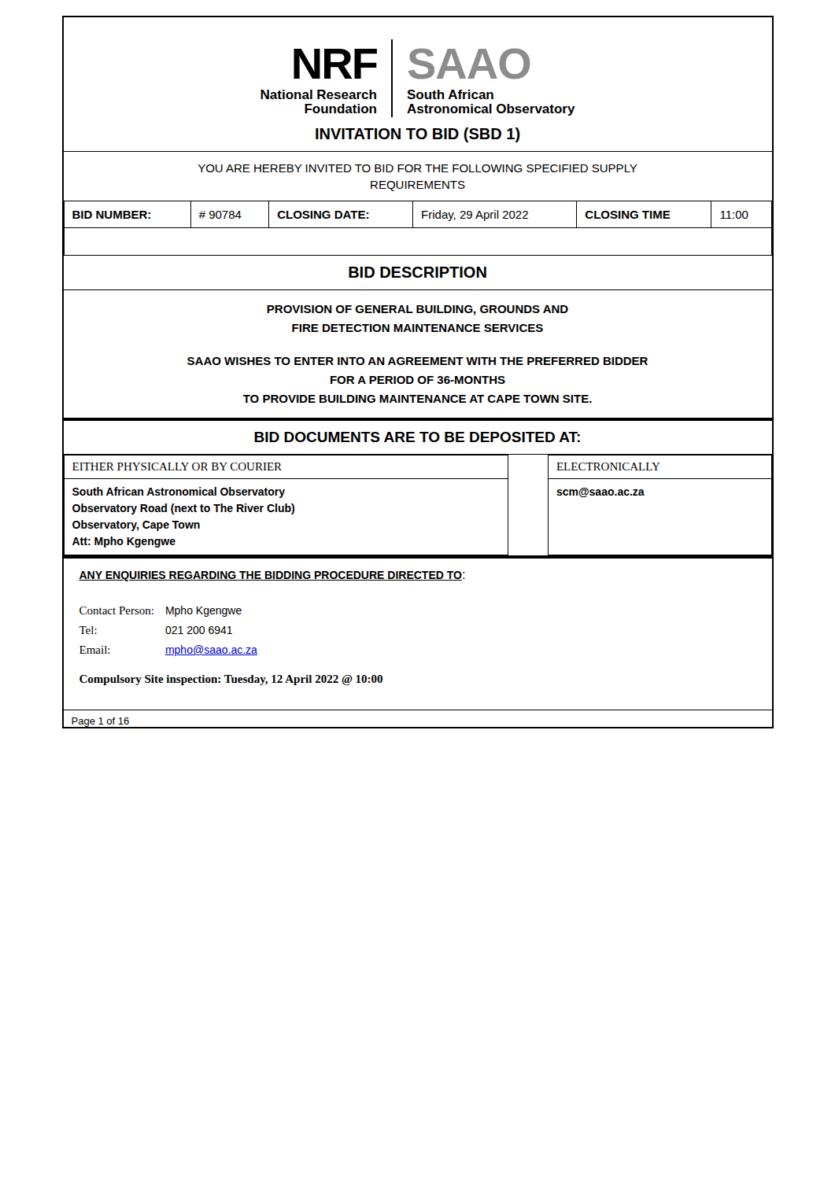NRF
National Research
Foundation
SAAO
South African
Astronomical Observatory
INVITATION TO BID (SBD 1)
YOU ARE HEREBY INVITED TO BID FOR THE FOLLOWING SPECIFIED SUPPLY
REQUIREMENTS
| BID NUMBER: | # 90784 | CLOSING DATE: | Friday, 29 April 2022 | CLOSING TIME | 11:00 |
BID DESCRIPTION
PROVISION OF GENERAL BUILDING, GROUNDS AND
FIRE DETECTION MAINTENANCE SERVICES
SAAO WISHES TO ENTER INTO AN AGREEMENT WITH THE PREFERRED BIDDER
FOR A PERIOD OF 36-MONTHS
TO PROVIDE BUILDING MAINTENANCE AT CAPE TOWN SITE.
BID DOCUMENTS ARE TO BE DEPOSITED AT:
| EITHER PHYSICALLY OR BY COURIER | | ELECTRONICALLY |
| South African Astronomical Observatory Observatory Road (next to The River Club) Observatory, Cape Town Att: Mpho Kgengwe | | scm@saao.ac.za |
ANY ENQUIRIES REGARDING THE BIDDING PROCEDURE DIRECTED TO:
| Contact Person: | Mpho Kgengwe |
| Tel: | 021 200 6941 |
| Email: | mpho@saao.ac.za |
Compulsory Site inspection: Tuesday, 12 April 2022 @ 10:00
Page 1 of 16